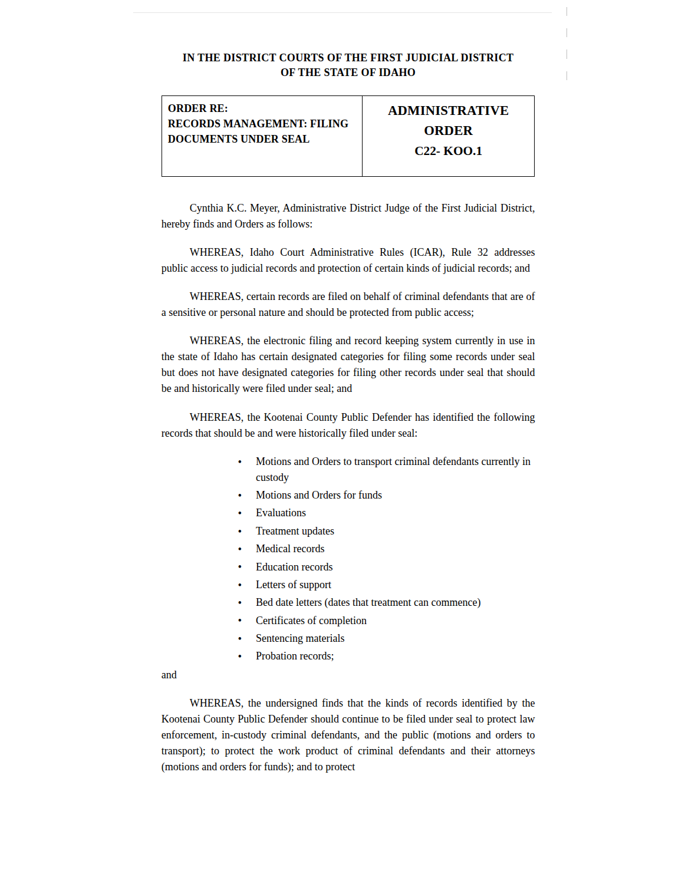IN THE DISTRICT COURTS OF THE FIRST JUDICIAL DISTRICT
OF THE STATE OF IDAHO
| ORDER RE: RECORDS MANAGEMENT: FILING DOCUMENTS UNDER SEAL | ADMINISTRATIVE ORDER C22- KOO.1 |
Cynthia K.C. Meyer, Administrative District Judge of the First Judicial District, hereby finds and Orders as follows:
WHEREAS, Idaho Court Administrative Rules (ICAR), Rule 32 addresses public access to judicial records and protection of certain kinds of judicial records; and
WHEREAS, certain records are filed on behalf of criminal defendants that are of a sensitive or personal nature and should be protected from public access;
WHEREAS, the electronic filing and record keeping system currently in use in the state of Idaho has certain designated categories for filing some records under seal but does not have designated categories for filing other records under seal that should be and historically were filed under seal; and
WHEREAS, the Kootenai County Public Defender has identified the following records that should be and were historically filed under seal:
Motions and Orders to transport criminal defendants currently in custody
Motions and Orders for funds
Evaluations
Treatment updates
Medical records
Education records
Letters of support
Bed date letters (dates that treatment can commence)
Certificates of completion
Sentencing materials
Probation records;
and
WHEREAS, the undersigned finds that the kinds of records identified by the Kootenai County Public Defender should continue to be filed under seal to protect law enforcement, in-custody criminal defendants, and the public (motions and orders to transport); to protect the work product of criminal defendants and their attorneys (motions and orders for funds); and to protect